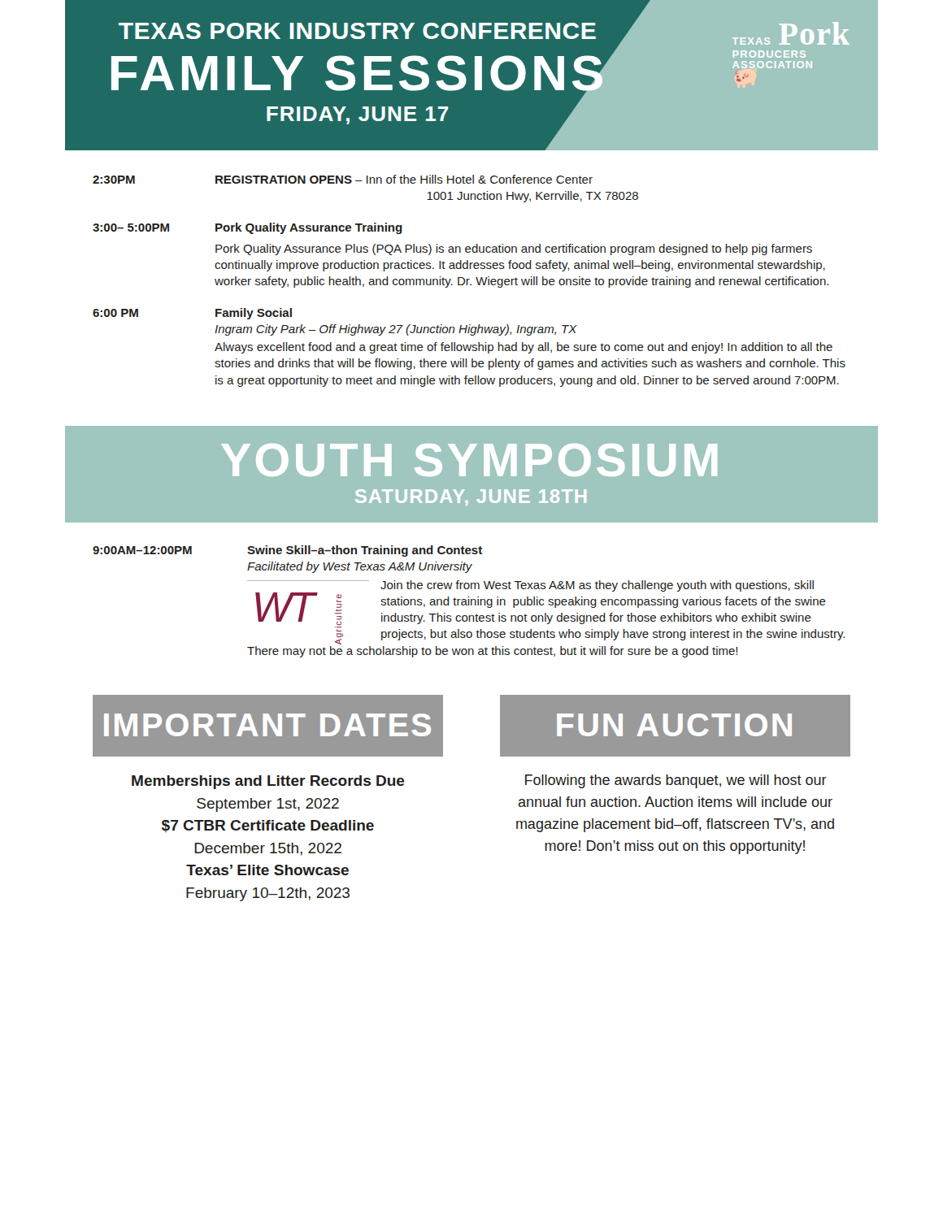Texas Pork Industry Conference
Family Sessions
Friday, June 17
TEXAS Pork
PRODUCERS
ASSOCIATION
🐖
2:30PM
REGISTRATION OPENS – Inn of the Hills Hotel & Conference Center
1001 Junction Hwy, Kerrville, TX 78028
3:00– 5:00PM
Pork Quality Assurance Training
Pork Quality Assurance Plus (PQA Plus) is an education and certification program designed to help pig farmers continually improve production practices. It addresses food safety, animal well–being, environmental stewardship, worker safety, public health, and community. Dr. Wiegert will be onsite to provide training and renewal certification.
6:00 PM
Family Social
Ingram City Park – Off Highway 27 (Junction Highway), Ingram, TX
Always excellent food and a great time of fellowship had by all, be sure to come out and enjoy! In addition to all the stories and drinks that will be flowing, there will be plenty of games and activities such as washers and cornhole. This is a great opportunity to meet and mingle with fellow producers, young and old. Dinner to be served around 7:00PM.
Youth Symposium
Saturday, June 18th
9:00AM–12:00PM
Swine Skill–a–thon Training and Contest
Facilitated by West Texas A&M University
WT Agriculture
Join the crew from West Texas A&M as they challenge youth with questions, skill stations, and training in public speaking encompassing various facets of the swine industry. This contest is not only designed for those exhibitors who exhibit swine projects, but also those students who simply have strong interest in the swine industry. There may not be a scholarship to be won at this contest, but it will for sure be a good time!
Important Dates
Memberships and Litter Records Due
September 1st, 2022
$7 CTBR Certificate Deadline
December 15th, 2022
Texas’ Elite Showcase
February 10–12th, 2023
Fun Auction
Following the awards banquet, we will host our annual fun auction. Auction items will include our magazine placement bid–off, flatscreen TV’s, and more! Don’t miss out on this opportunity!